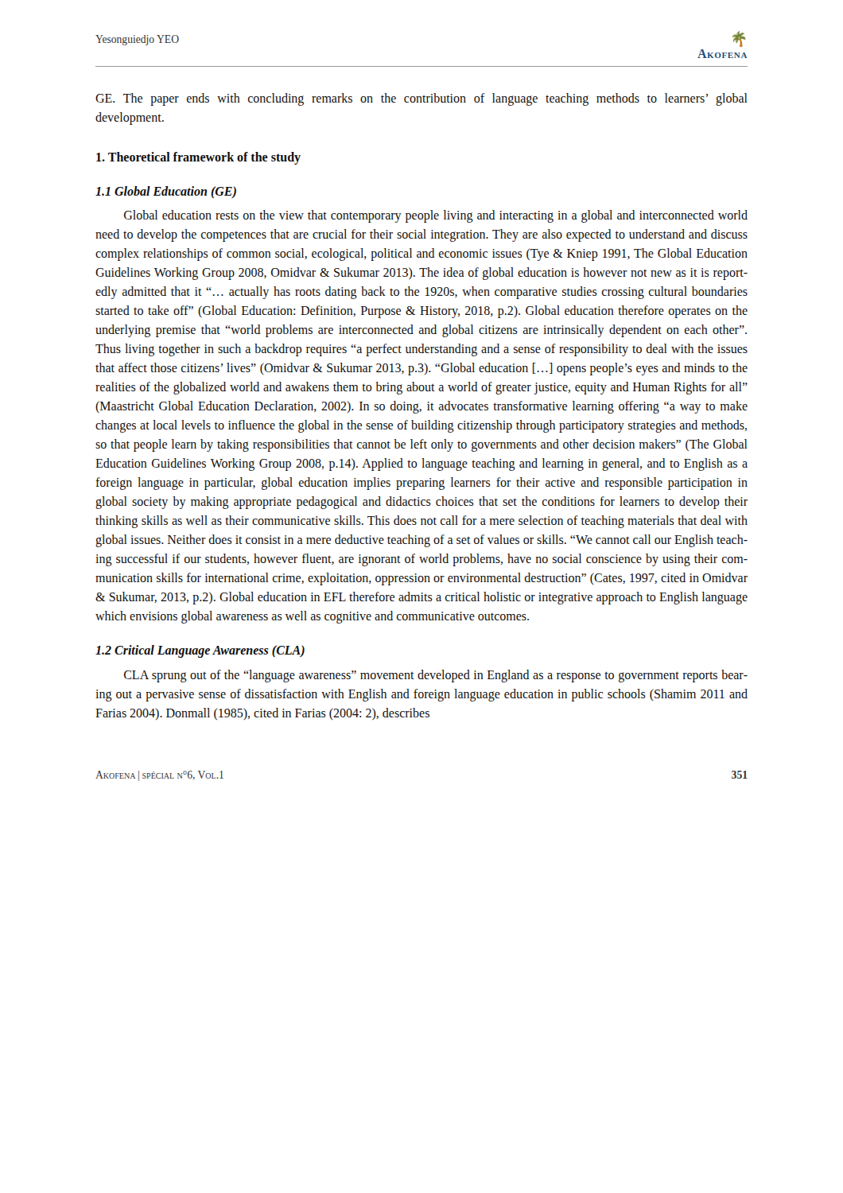Yesonguiedjo YEO
🌴
Akofena
GE. The paper ends with concluding remarks on the contribution of language teaching methods to learners’ global development.
1. Theoretical framework of the study
1.1 Global Education (GE)
Global education rests on the view that contemporary people living and interacting in a global and interconnected world need to develop the competences that are crucial for their social integration. They are also expected to understand and discuss complex relationships of common social, ecological, political and economic issues (Tye & Kniep 1991, The Global Education Guidelines Working Group 2008, Omidvar & Sukumar 2013). The idea of global education is however not new as it is reportedly admitted that it “… actually has roots dating back to the 1920s, when comparative studies crossing cultural boundaries started to take off” (Global Education: Definition, Purpose & History, 2018, p.2). Global education therefore operates on the underlying premise that “world problems are interconnected and global citizens are intrinsically dependent on each other”. Thus living together in such a backdrop requires “a perfect understanding and a sense of responsibility to deal with the issues that affect those citizens’ lives” (Omidvar & Sukumar 2013, p.3). “Global education […] opens people’s eyes and minds to the realities of the globalized world and awakens them to bring about a world of greater justice, equity and Human Rights for all” (Maastricht Global Education Declaration, 2002). In so doing, it advocates transformative learning offering “a way to make changes at local levels to influence the global in the sense of building citizenship through participatory strategies and methods, so that people learn by taking responsibilities that cannot be left only to governments and other decision makers” (The Global Education Guidelines Working Group 2008, p.14). Applied to language teaching and learning in general, and to English as a foreign language in particular, global education implies preparing learners for their active and responsible participation in global society by making appropriate pedagogical and didactics choices that set the conditions for learners to develop their thinking skills as well as their communicative skills. This does not call for a mere selection of teaching materials that deal with global issues. Neither does it consist in a mere deductive teaching of a set of values or skills. “We cannot call our English teaching successful if our students, however fluent, are ignorant of world problems, have no social conscience by using their communication skills for international crime, exploitation, oppression or environmental destruction” (Cates, 1997, cited in Omidvar & Sukumar, 2013, p.2). Global education in EFL therefore admits a critical holistic or integrative approach to English language which envisions global awareness as well as cognitive and communicative outcomes.
1.2 Critical Language Awareness (CLA)
CLA sprung out of the “language awareness” movement developed in England as a response to government reports bearing out a pervasive sense of dissatisfaction with English and foreign language education in public schools (Shamim 2011 and Farias 2004). Donmall (1985), cited in Farias (2004: 2), describes
Akofena | spécial n°6, Vol.1
351